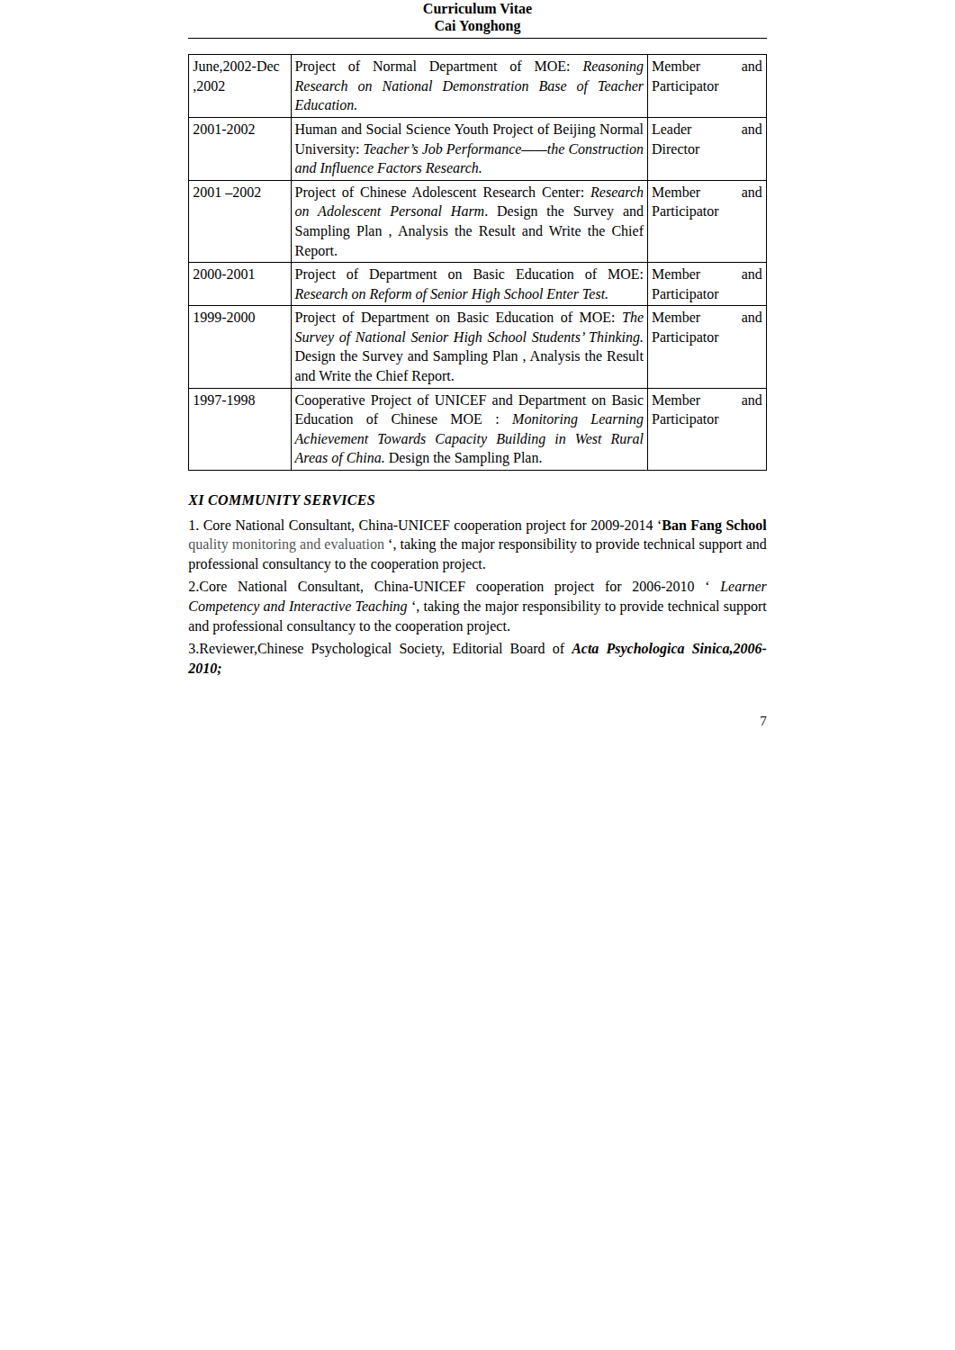Curriculum Vitae Cai Yonghong
| June,2002-Dec ,2002 | Project of Normal Department of MOE: Reasoning Research on National Demonstration Base of Teacher Education. | Member and Participator |
| 2001-2002 | Human and Social Science Youth Project of Beijing Normal University: Teacher’s Job Performance——the Construction and Influence Factors Research. | Leader and Director |
| 2001 –2002 | Project of Chinese Adolescent Research Center: Research on Adolescent Personal Harm . Design the Survey and Sampling Plan , Analysis the Result and Write the Chief Report. | Member and Participator |
| 2000-2001 | Project of Department on Basic Education of MOE: Research on Reform of Senior High School Enter Test. | Member and Participator |
| 1999-2000 | Project of Department on Basic Education of MOE: The Survey of National Senior High School Students’ Thinking. Design the Survey and Sampling Plan , Analysis the Result and Write the Chief Report. | Member and Participator |
| 1997-1998 | Cooperative Project of UNICEF and Department on Basic Education of Chinese MOE : Monitoring Learning Achievement Towards Capacity Building in West Rural Areas of China. Design the Sampling Plan. | Member and Participator |
XI COMMUNITY SERVICES
1. Core National Consultant, China-UNICEF cooperation project for 2009-2014 ‘Ban Fang School quality monitoring and evaluation ‘, taking the major responsibility to provide technical support and professional consultancy to the cooperation project.
2.Core National Consultant, China-UNICEF cooperation project for 2006-2010 ‘ Learner Competency and Interactive Teaching ‘, taking the major responsibility to provide technical support and professional consultancy to the cooperation project.
3.Reviewer,Chinese Psychological Society, Editorial Board of Acta Psychologica Sinica,2006-2010;
7